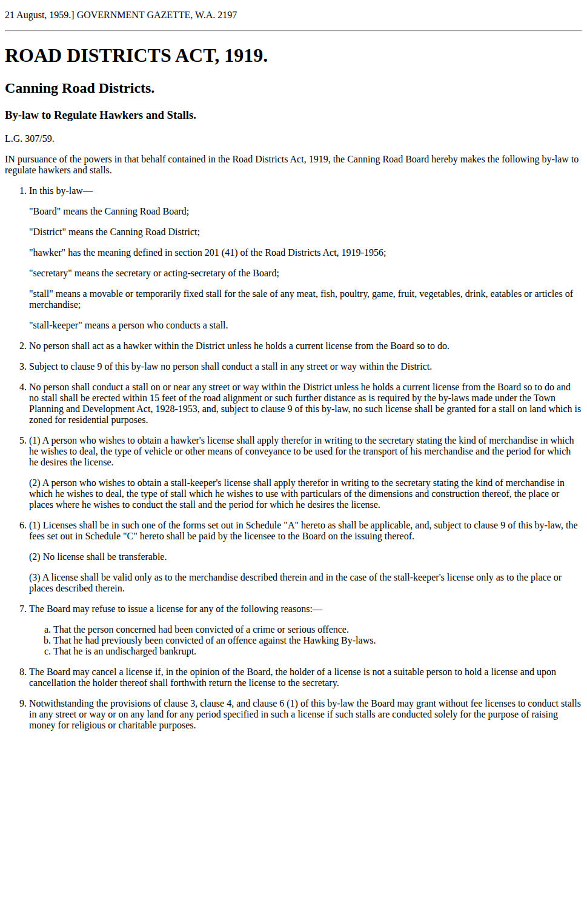21 August, 1959.] GOVERNMENT GAZETTE, W.A. 2197
ROAD DISTRICTS ACT, 1919.
Canning Road Districts.
By-law to Regulate Hawkers and Stalls.
L.G. 307/59.
IN pursuance of the powers in that behalf contained in the Road Districts Act, 1919, the Canning Road Board hereby makes the following by-law to regulate hawkers and stalls.
In this by-law—
"Board" means the Canning Road Board;
"District" means the Canning Road District;
"hawker" has the meaning defined in section 201 (41) of the Road Districts Act, 1919-1956;
"secretary" means the secretary or acting-secretary of the Board;
"stall" means a movable or temporarily fixed stall for the sale of any meat, fish, poultry, game, fruit, vegetables, drink, eatables or articles of merchandise;
"stall-keeper" means a person who conducts a stall.
No person shall act as a hawker within the District unless he holds a current license from the Board so to do.
Subject to clause 9 of this by-law no person shall conduct a stall in any street or way within the District.
No person shall conduct a stall on or near any street or way within the District unless he holds a current license from the Board so to do and no stall shall be erected within 15 feet of the road alignment or such further distance as is required by the by-laws made under the Town Planning and Development Act, 1928-1953, and, subject to clause 9 of this by-law, no such license shall be granted for a stall on land which is zoned for residential purposes.
(1) A person who wishes to obtain a hawker's license shall apply therefor in writing to the secretary stating the kind of merchandise in which he wishes to deal, the type of vehicle or other means of conveyance to be used for the transport of his merchandise and the period for which he desires the license.
(2) A person who wishes to obtain a stall-keeper's license shall apply therefor in writing to the secretary stating the kind of merchandise in which he wishes to deal, the type of stall which he wishes to use with particulars of the dimensions and construction thereof, the place or places where he wishes to conduct the stall and the period for which he desires the license.
(1) Licenses shall be in such one of the forms set out in Schedule "A" hereto as shall be applicable, and, subject to clause 9 of this by-law, the fees set out in Schedule "C" hereto shall be paid by the licensee to the Board on the issuing thereof.
(2) No license shall be transferable.
(3) A license shall be valid only as to the merchandise described therein and in the case of the stall-keeper's license only as to the place or places described therein.
The Board may refuse to issue a license for any of the following reasons:—
That the person concerned had been convicted of a crime or serious offence.
That he had previously been convicted of an offence against the Hawking By-laws.
That he is an undischarged bankrupt.
The Board may cancel a license if, in the opinion of the Board, the holder of a license is not a suitable person to hold a license and upon cancellation the holder thereof shall forthwith return the license to the secretary.
Notwithstanding the provisions of clause 3, clause 4, and clause 6 (1) of this by-law the Board may grant without fee licenses to conduct stalls in any street or way or on any land for any period specified in such a license if such stalls are conducted solely for the purpose of raising money for religious or charitable purposes.